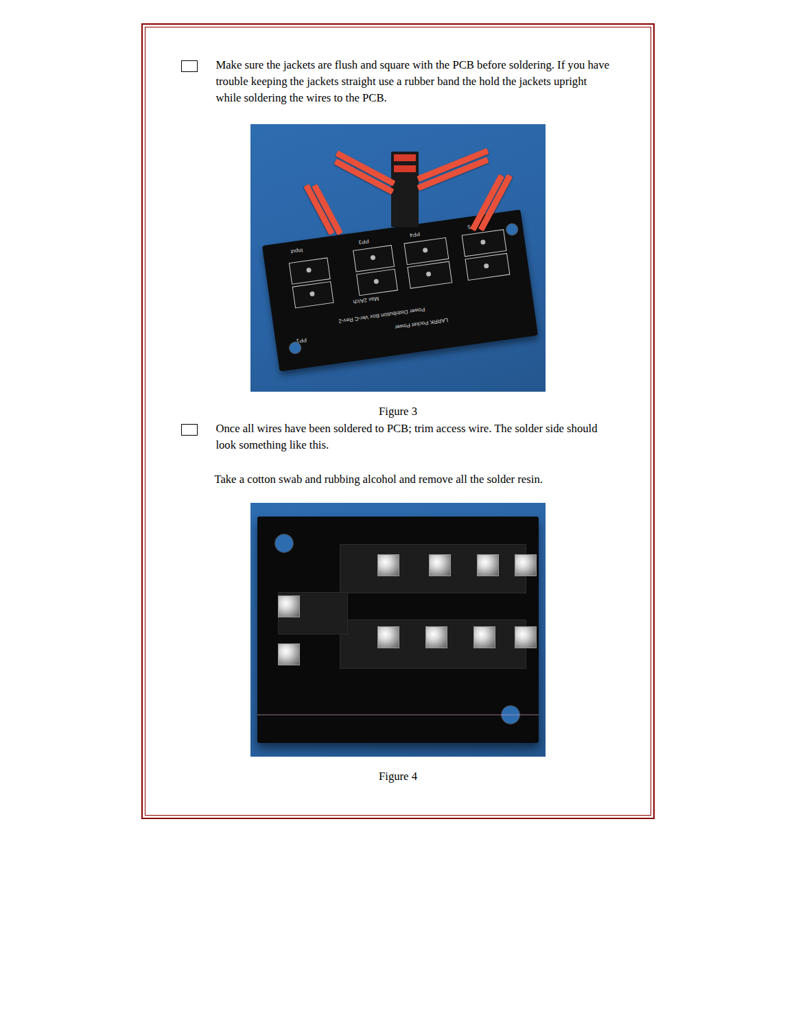Make sure the jackets are flush and square with the PCB before soldering. If you have trouble keeping the jackets straight use a rubber band the hold the jackets upright while soldering the wires to the PCB.
PP5 PP4 PP3 Input Max 2A/ch Power Distribution Box Ver-C Rev-2 LARRK Pocket Power PP1
Figure 3
Once all wires have been soldered to PCB; trim access wire. The solder side should look something like this.
Take a cotton swab and rubbing alcohol and remove all the solder resin.
Figure 4